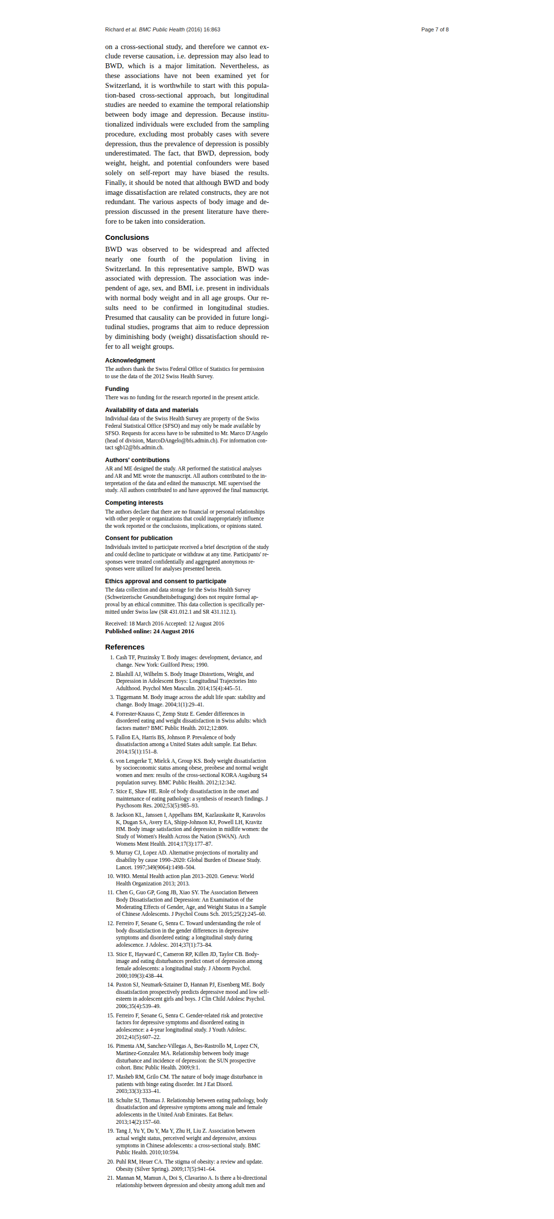Richard et al. BMC Public Health (2016) 16:863
Page 7 of 8
on a cross-sectional study, and therefore we cannot exclude reverse causation, i.e. depression may also lead to BWD, which is a major limitation. Nevertheless, as these associations have not been examined yet for Switzerland, it is worthwhile to start with this population-based cross-sectional approach, but longitudinal studies are needed to examine the temporal relationship between body image and depression. Because institutionalized individuals were excluded from the sampling procedure, excluding most probably cases with severe depression, thus the prevalence of depression is possibly underestimated. The fact, that BWD, depression, body weight, height, and potential confounders were based solely on self-report may have biased the results. Finally, it should be noted that although BWD and body image dissatisfaction are related constructs, they are not redundant. The various aspects of body image and depression discussed in the present literature have therefore to be taken into consideration.
Conclusions
BWD was observed to be widespread and affected nearly one fourth of the population living in Switzerland. In this representative sample, BWD was associated with depression. The association was independent of age, sex, and BMI, i.e. present in individuals with normal body weight and in all age groups. Our results need to be confirmed in longitudinal studies. Presumed that causality can be provided in future longitudinal studies, programs that aim to reduce depression by diminishing body (weight) dissatisfaction should refer to all weight groups.
Acknowledgment
The authors thank the Swiss Federal Office of Statistics for permission to use the data of the 2012 Swiss Health Survey.
Funding
There was no funding for the research reported in the present article.
Availability of data and materials
Individual data of the Swiss Health Survey are property of the Swiss Federal Statistical Office (SFSO) and may only be made available by SFSO. Requests for access have to be submitted to Mr. Marco D'Angelo (head of division, MarcoDAngelo@bfs.admin.ch). For information contact sgb12@bfs.admin.ch.
Authors' contributions
AR and ME designed the study. AR performed the statistical analyses and AR and ME wrote the manuscript. All authors contributed to the interpretation of the data and edited the manuscript. ME supervised the study. All authors contributed to and have approved the final manuscript.
Competing interests
The authors declare that there are no financial or personal relationships with other people or organizations that could inappropriately influence the work reported or the conclusions, implications, or opinions stated.
Consent for publication
Individuals invited to participate received a brief description of the study and could decline to participate or withdraw at any time. Participants' responses were treated confidentially and aggregated anonymous responses were utilized for analyses presented herein.
Ethics approval and consent to participate
The data collection and data storage for the Swiss Health Survey (Schweizerische Gesundheitsbefragung) does not require formal approval by an ethical committee. This data collection is specifically permitted under Swiss law (SR 431.012.1 and SR 431.112.1).
Received: 18 March 2016 Accepted: 12 August 2016
Published online: 24 August 2016
References
Cash TF, Pruzinsky T. Body images: development, deviance, and change. New York: Guilford Press; 1990.
Blashill AJ, Wilhelm S. Body Image Distortions, Weight, and Depression in Adolescent Boys: Longitudinal Trajectories Into Adulthood. Psychol Men Masculin. 2014;15(4):445–51.
Tiggemann M. Body image across the adult life span: stability and change. Body Image. 2004;1(1):29–41.
Forrester-Knauss C, Zemp Stutz E. Gender differences in disordered eating and weight dissatisfaction in Swiss adults: which factors matter? BMC Public Health. 2012;12:809.
Fallon EA, Harris BS, Johnson P. Prevalence of body dissatisfaction among a United States adult sample. Eat Behav. 2014;15(1):151–8.
von Lengerke T, Mielck A, Group KS. Body weight dissatisfaction by socioeconomic status among obese, preobese and normal weight women and men: results of the cross-sectional KORA Augsburg S4 population survey. BMC Public Health. 2012;12:342.
Stice E, Shaw HE. Role of body dissatisfaction in the onset and maintenance of eating pathology: a synthesis of research findings. J Psychosom Res. 2002;53(5):985–93.
Jackson KL, Janssen I, Appelhans BM, Kazlauskaite R, Karavolos K, Dugan SA, Avery EA, Shipp-Johnson KJ, Powell LH, Kravitz HM. Body image satisfaction and depression in midlife women: the Study of Women's Health Across the Nation (SWAN). Arch Womens Ment Health. 2014;17(3):177–87.
Murray CJ, Lopez AD. Alternative projections of mortality and disability by cause 1990–2020: Global Burden of Disease Study. Lancet. 1997;349(9064):1498–504.
WHO. Mental Health action plan 2013–2020. Geneva: World Health Organization 2013; 2013.
Chen G, Guo GP, Gong JB, Xiao SY. The Association Between Body Dissatisfaction and Depression: An Examination of the Moderating Effects of Gender, Age, and Weight Status in a Sample of Chinese Adolescents. J Psychol Couns Sch. 2015;25(2):245–60.
Ferreiro F, Seoane G, Senra C. Toward understanding the role of body dissatisfaction in the gender differences in depressive symptoms and disordered eating: a longitudinal study during adolescence. J Adolesc. 2014;37(1):73–84.
Stice E, Hayward C, Cameron RP, Killen JD, Taylor CB. Body-image and eating disturbances predict onset of depression among female adolescents: a longitudinal study. J Abnorm Psychol. 2000;109(3):438–44.
Paxton SJ, Neumark-Sztainer D, Hannan PJ, Eisenberg ME. Body dissatisfaction prospectively predicts depressive mood and low self-esteem in adolescent girls and boys. J Clin Child Adolesc Psychol. 2006;35(4):539–49.
Ferreiro F, Seoane G, Senra C. Gender-related risk and protective factors for depressive symptoms and disordered eating in adolescence: a 4-year longitudinal study. J Youth Adolesc. 2012;41(5):607–22.
Pimenta AM, Sanchez-Villegas A, Bes-Rastrollo M, Lopez CN, Martinez-Gonzalez MA. Relationship between body image disturbance and incidence of depression: the SUN prospective cohort. Bmc Public Health. 2009;9:1.
Masheb RM, Grilo CM. The nature of body image disturbance in patients with binge eating disorder. Int J Eat Disord. 2003;33(3):333–41.
Schulte SJ, Thomas J. Relationship between eating pathology, body dissatisfaction and depressive symptoms among male and female adolescents in the United Arab Emirates. Eat Behav. 2013;14(2):157–60.
Tang J, Yu Y, Du Y, Ma Y, Zhu H, Liu Z. Association between actual weight status, perceived weight and depressive, anxious symptoms in Chinese adolescents: a cross-sectional study. BMC Public Health. 2010;10:594.
Puhl RM, Heuer CA. The stigma of obesity: a review and update. Obesity (Silver Spring). 2009;17(5):941–64.
Mannan M, Mamun A, Doi S, Clavarino A. Is there a bi-directional relationship between depression and obesity among adult men and